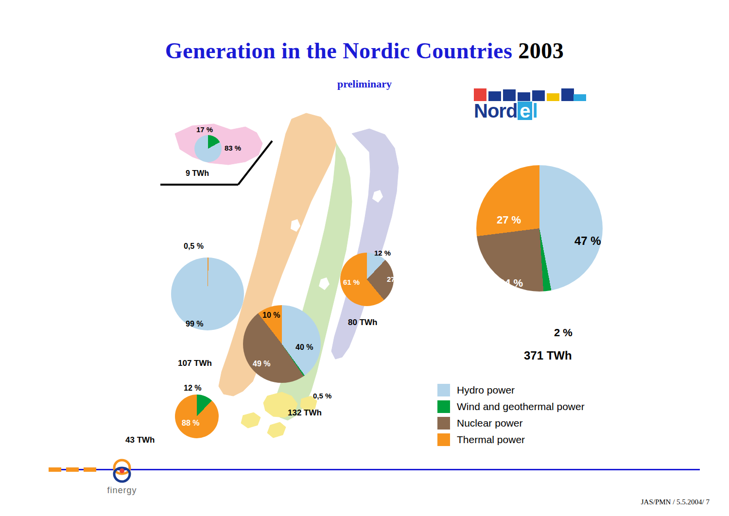Generation in the Nordic Countries 2003
preliminary
Nordel
17 %
83 %
9 TWh
0,5 %
99 %
107 TWh
10 %
40 %
49 %
0,5 %
132 TWh
12 %
27 %
61 %
80 TWh
12 %
88 %
43 TWh
27 %
47 %
24 %
2 %
371 TWh
Hydro power
Wind and geothermal power
Nuclear power
Thermal power
finergy
JAS/PMN / 5.5.2004/ 7